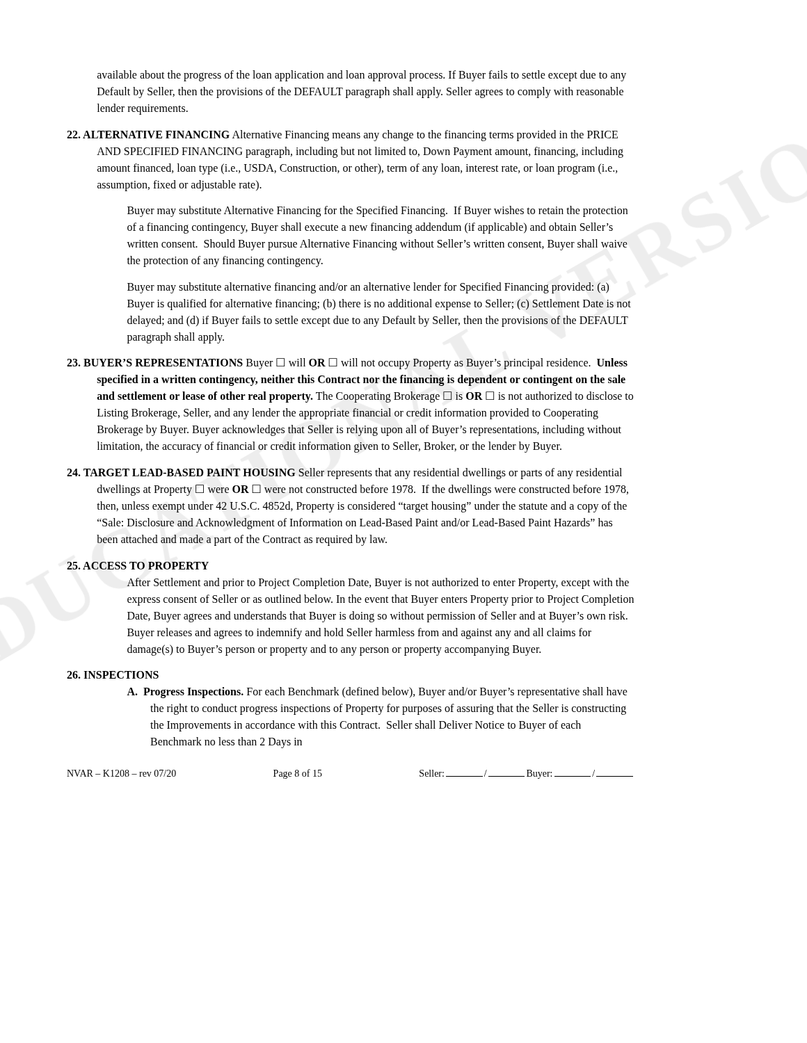EDUCATIONAL VERSION
available about the progress of the loan application and loan approval process. If Buyer fails to settle except due to any Default by Seller, then the provisions of the DEFAULT paragraph shall apply. Seller agrees to comply with reasonable lender requirements.
22. ALTERNATIVE FINANCING Alternative Financing means any change to the financing terms provided in the PRICE AND SPECIFIED FINANCING paragraph, including but not limited to, Down Payment amount, financing, including amount financed, loan type (i.e., USDA, Construction, or other), term of any loan, interest rate, or loan program (i.e., assumption, fixed or adjustable rate).
Buyer may substitute Alternative Financing for the Specified Financing. If Buyer wishes to retain the protection of a financing contingency, Buyer shall execute a new financing addendum (if applicable) and obtain Seller’s written consent. Should Buyer pursue Alternative Financing without Seller’s written consent, Buyer shall waive the protection of any financing contingency.
Buyer may substitute alternative financing and/or an alternative lender for Specified Financing provided: (a) Buyer is qualified for alternative financing; (b) there is no additional expense to Seller; (c) Settlement Date is not delayed; and (d) if Buyer fails to settle except due to any Default by Seller, then the provisions of the DEFAULT paragraph shall apply.
23. BUYER’S REPRESENTATIONS Buyer ☐ will OR ☐ will not occupy Property as Buyer’s principal residence. Unless specified in a written contingency, neither this Contract nor the financing is dependent or contingent on the sale and settlement or lease of other real property. The Cooperating Brokerage ☐ is OR ☐ is not authorized to disclose to Listing Brokerage, Seller, and any lender the appropriate financial or credit information provided to Cooperating Brokerage by Buyer. Buyer acknowledges that Seller is relying upon all of Buyer’s representations, including without limitation, the accuracy of financial or credit information given to Seller, Broker, or the lender by Buyer.
24. TARGET LEAD-BASED PAINT HOUSING Seller represents that any residential dwellings or parts of any residential dwellings at Property ☐ were OR ☐ were not constructed before 1978. If the dwellings were constructed before 1978, then, unless exempt under 42 U.S.C. 4852d, Property is considered “target housing” under the statute and a copy of the “Sale: Disclosure and Acknowledgment of Information on Lead-Based Paint and/or Lead-Based Paint Hazards” has been attached and made a part of the Contract as required by law.
25. ACCESS TO PROPERTY
After Settlement and prior to Project Completion Date, Buyer is not authorized to enter Property, except with the express consent of Seller or as outlined below. In the event that Buyer enters Property prior to Project Completion Date, Buyer agrees and understands that Buyer is doing so without permission of Seller and at Buyer’s own risk. Buyer releases and agrees to indemnify and hold Seller harmless from and against any and all claims for damage(s) to Buyer’s person or property and to any person or property accompanying Buyer.
26. INSPECTIONS
A. Progress Inspections. For each Benchmark (defined below), Buyer and/or Buyer’s representative shall have the right to conduct progress inspections of Property for purposes of assuring that the Seller is constructing the Improvements in accordance with this Contract. Seller shall Deliver Notice to Buyer of each Benchmark no less than 2 Days in
NVAR – K1208 – rev 07/20
Page 8 of 15
Seller: / Buyer: /